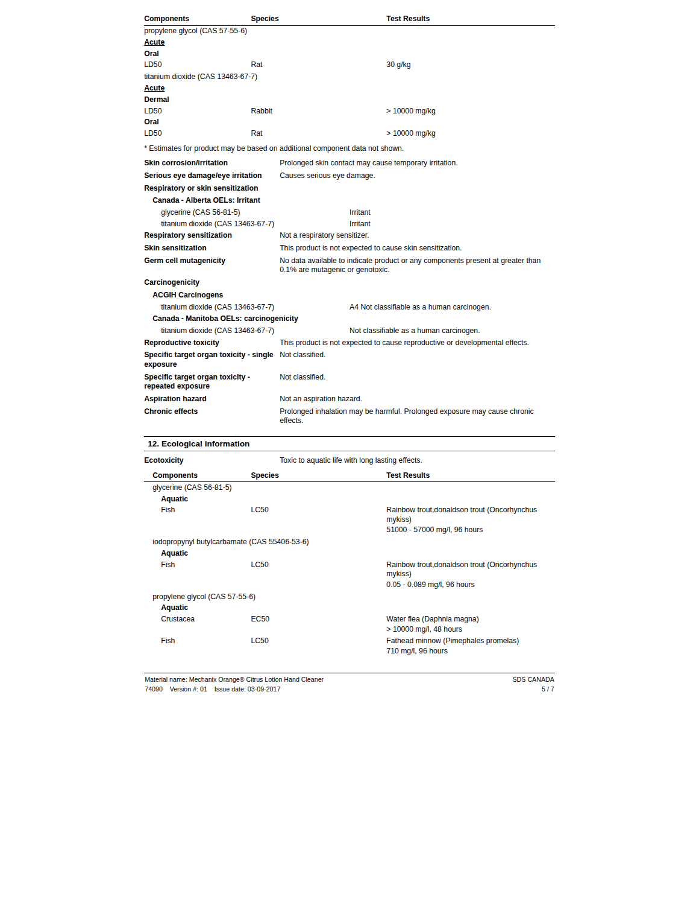| Components | Species | Test Results |
| --- | --- | --- |
| propylene glycol (CAS 57-55-6) |
| Acute | | |
| Oral | | |
| LD50 | Rat | 30 g/kg |
| titanium dioxide (CAS 13463-67-7) |
| Acute | | |
| Dermal | | |
| LD50 | Rabbit | > 10000 mg/kg |
| Oral | | |
| LD50 | Rat | > 10000 mg/kg |
* Estimates for product may be based on additional component data not shown.
| Skin corrosion/irritation | Prolonged skin contact may cause temporary irritation. |
| Serious eye damage/eye irritation | Causes serious eye damage. |
| Respiratory or skin sensitization |
| Canada - Alberta OELs: Irritant |
| / glycerine (CAS 56-81-5) / Irritant / / titanium dioxide (CAS 13463-67-7) / Irritant / |
| Respiratory sensitization | Not a respiratory sensitizer. |
| Skin sensitization | This product is not expected to cause skin sensitization. |
| Germ cell mutagenicity | No data available to indicate product or any components present at greater than 0.1% are mutagenic or genotoxic. |
| Carcinogenicity |
| ACGIH Carcinogens |
| / titanium dioxide (CAS 13463-67-7) / A4 Not classifiable as a human carcinogen. / |
| Canada - Manitoba OELs: carcinogenicity |
| / titanium dioxide (CAS 13463-67-7) / Not classifiable as a human carcinogen. / |
| Reproductive toxicity | This product is not expected to cause reproductive or developmental effects. |
| Specific target organ toxicity - single exposure | Not classified. |
| Specific target organ toxicity - repeated exposure | Not classified. |
| Aspiration hazard | Not an aspiration hazard. |
| Chronic effects | Prolonged inhalation may be harmful. Prolonged exposure may cause chronic effects. |
12. Ecological information
| Ecotoxicity | Toxic to aquatic life with long lasting effects. |
| Components | Species | Test Results |
| --- | --- | --- |
| glycerine (CAS 56-81-5) |
| Aquatic | | |
| Fish | LC50 | Rainbow trout,donaldson trout (Oncorhynchus mykiss) |
| | | 51000 - 57000 mg/l, 96 hours |
| iodopropynyl butylcarbamate (CAS 55406-53-6) |
| Aquatic | | |
| Fish | LC50 | Rainbow trout,donaldson trout (Oncorhynchus mykiss) |
| | | 0.05 - 0.089 mg/l, 96 hours |
| propylene glycol (CAS 57-55-6) |
| Aquatic | | |
| Crustacea | EC50 | Water flea (Daphnia magna) |
| | | > 10000 mg/l, 48 hours |
| Fish | LC50 | Fathead minnow (Pimephales promelas) |
| | | 710 mg/l, 96 hours |
| Material name: Mechanix Orange® Citrus Lotion Hand Cleaner | SDS CANADA |
| 74090 Version #: 01 Issue date: 03-09-2017 | 5 / 7 |